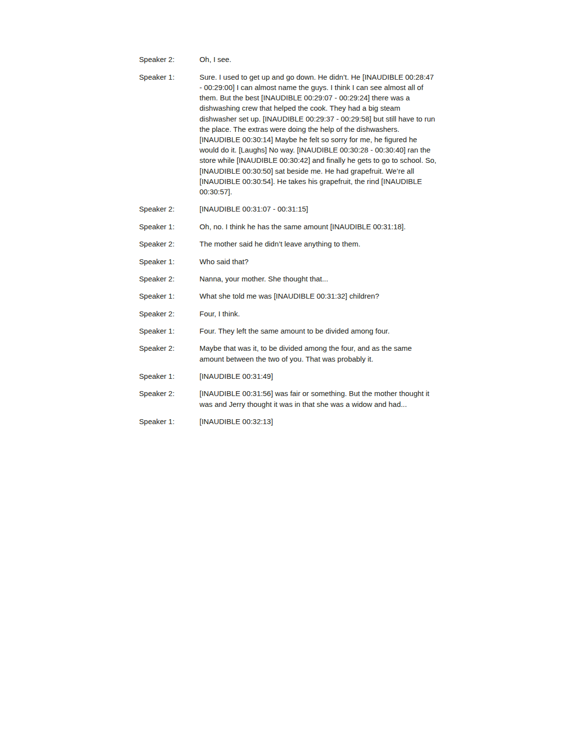| Speaker 2: | Oh, I see. |
| Speaker 1: | Sure. I used to get up and go down. He didn’t. He [INAUDIBLE 00:28:47 - 00:29:00] I can almost name the guys. I think I can see almost all of them. But the best [INAUDIBLE 00:29:07 - 00:29:24] there was a dishwashing crew that helped the cook. They had a big steam dishwasher set up. [INAUDIBLE 00:29:37 - 00:29:58] but still have to run the place. The extras were doing the help of the dishwashers. [INAUDIBLE 00:30:14] Maybe he felt so sorry for me, he figured he would do it. [Laughs] No way. [INAUDIBLE 00:30:28 - 00:30:40] ran the store while [INAUDIBLE 00:30:42] and finally he gets to go to school. So, [INAUDIBLE 00:30:50] sat beside me. He had grapefruit. We’re all [INAUDIBLE 00:30:54]. He takes his grapefruit, the rind [INAUDIBLE 00:30:57]. |
| Speaker 2: | [INAUDIBLE 00:31:07 - 00:31:15] |
| Speaker 1: | Oh, no. I think he has the same amount [INAUDIBLE 00:31:18]. |
| Speaker 2: | The mother said he didn’t leave anything to them. |
| Speaker 1: | Who said that? |
| Speaker 2: | Nanna, your mother. She thought that... |
| Speaker 1: | What she told me was [INAUDIBLE 00:31:32] children? |
| Speaker 2: | Four, I think. |
| Speaker 1: | Four. They left the same amount to be divided among four. |
| Speaker 2: | Maybe that was it, to be divided among the four, and as the same amount between the two of you. That was probably it. |
| Speaker 1: | [INAUDIBLE 00:31:49] |
| Speaker 2: | [INAUDIBLE 00:31:56] was fair or something. But the mother thought it was and Jerry thought it was in that she was a widow and had... |
| Speaker 1: | [INAUDIBLE 00:32:13] |